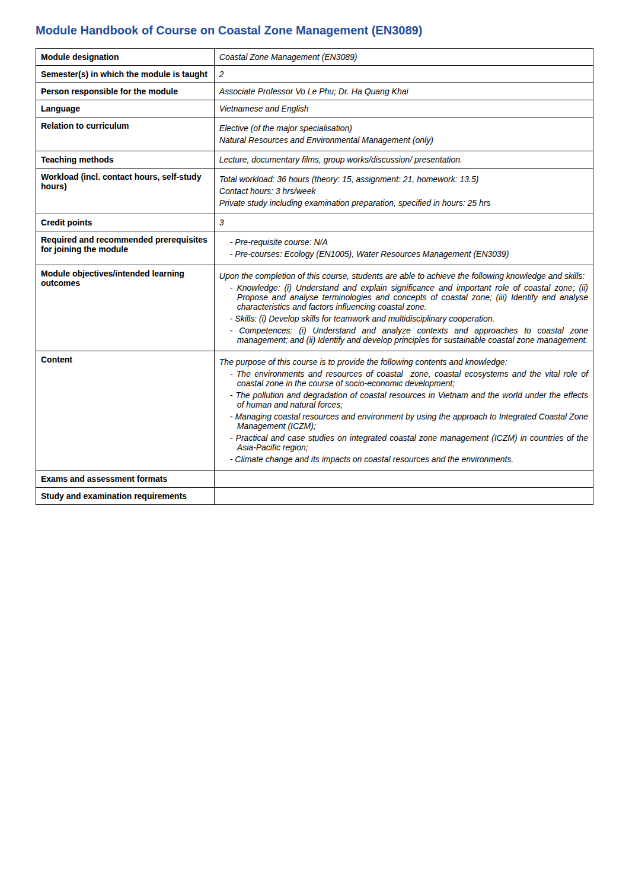Module Handbook of Course on Coastal Zone Management (EN3089)
| Module designation | Coastal Zone Management (EN3089) |
| Semester(s) in which the module is taught | 2 |
| Person responsible for the module | Associate Professor Vo Le Phu; Dr. Ha Quang Khai |
| Language | Vietnamese and English |
| Relation to curriculum | Elective (of the major specialisation) Natural Resources and Environmental Management (only) |
| Teaching methods | Lecture, documentary films, group works/discussion/ presentation. |
| Workload (incl. contact hours, self-study hours) | Total workload: 36 hours (theory: 15, assignment: 21, homework: 13.5) Contact hours: 3 hrs/week Private study including examination preparation, specified in hours: 25 hrs |
| Credit points | 3 |
| Required and recommended prerequisites for joining the module | Pre-requisite course: N/A Pre-courses: Ecology (EN1005), Water Resources Management (EN3039) |
| Module objectives/intended learning outcomes | Upon the completion of this course, students are able to achieve the following knowledge and skills: Knowledge: (i) Understand and explain significance and important role of coastal zone; (ii) Propose and analyse terminologies and concepts of coastal zone; (iii) Identify and analyse characteristics and factors influencing coastal zone. Skills: (i) Develop skills for teamwork and multidisciplinary cooperation. Competences: (i) Understand and analyze contexts and approaches to coastal zone management; and (ii) Identify and develop principles for sustainable coastal zone management. |
| Content | The purpose of this course is to provide the following contents and knowledge: The environments and resources of coastal zone, coastal ecosystems and the vital role of coastal zone in the course of socio-economic development; The pollution and degradation of coastal resources in Vietnam and the world under the effects of human and natural forces; Managing coastal resources and environment by using the approach to Integrated Coastal Zone Management (ICZM); Practical and case studies on integrated coastal zone management (ICZM) in countries of the Asia-Pacific region; Climate change and its impacts on coastal resources and the environments. |
| Exams and assessment formats | |
| Study and examination requirements | |